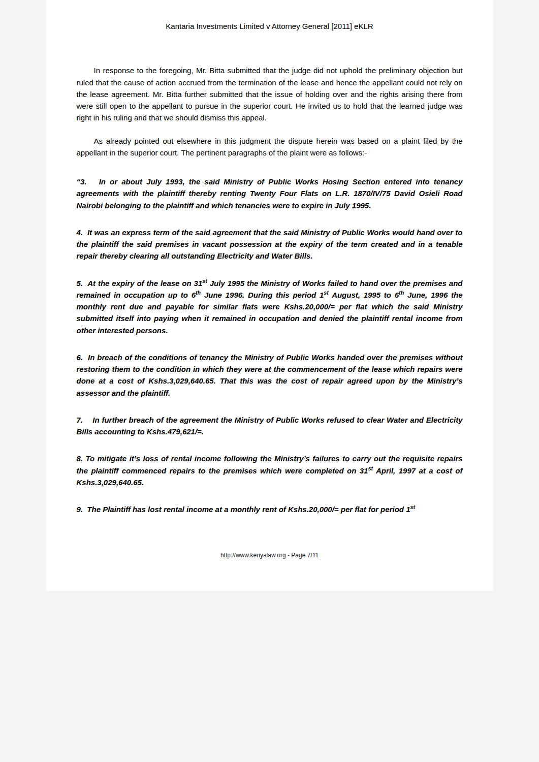Kantaria Investments Limited v Attorney General [2011] eKLR
In response to the foregoing, Mr. Bitta submitted that the judge did not uphold the preliminary objection but ruled that the cause of action accrued from the termination of the lease and hence the appellant could not rely on the lease agreement. Mr. Bitta further submitted that the issue of holding over and the rights arising there from were still open to the appellant to pursue in the superior court. He invited us to hold that the learned judge was right in his ruling and that we should dismiss this appeal.
As already pointed out elsewhere in this judgment the dispute herein was based on a plaint filed by the appellant in the superior court. The pertinent paragraphs of the plaint were as follows:-
“3. In or about July 1993, the said Ministry of Public Works Hosing Section entered into tenancy agreements with the plaintiff thereby renting Twenty Four Flats on L.R. 1870/IV/75 David Osieli Road Nairobi belonging to the plaintiff and which tenancies were to expire in July 1995.
4. It was an express term of the said agreement that the said Ministry of Public Works would hand over to the plaintiff the said premises in vacant possession at the expiry of the term created and in a tenable repair thereby clearing all outstanding Electricity and Water Bills.
5. At the expiry of the lease on 31st July 1995 the Ministry of Works failed to hand over the premises and remained in occupation up to 6th June 1996. During this period 1st August, 1995 to 6th June, 1996 the monthly rent due and payable for similar flats were Kshs.20,000/= per flat which the said Ministry submitted itself into paying when it remained in occupation and denied the plaintiff rental income from other interested persons.
6. In breach of the conditions of tenancy the Ministry of Public Works handed over the premises without restoring them to the condition in which they were at the commencement of the lease which repairs were done at a cost of Kshs.3,029,640.65. That this was the cost of repair agreed upon by the Ministry’s assessor and the plaintiff.
7. In further breach of the agreement the Ministry of Public Works refused to clear Water and Electricity Bills accounting to Kshs.479,621/=.
8. To mitigate it’s loss of rental income following the Ministry’s failures to carry out the requisite repairs the plaintiff commenced repairs to the premises which were completed on 31st April, 1997 at a cost of Kshs.3,029,640.65.
9. The Plaintiff has lost rental income at a monthly rent of Kshs.20,000/= per flat for period 1st
http://www.kenyalaw.org - Page 7/11